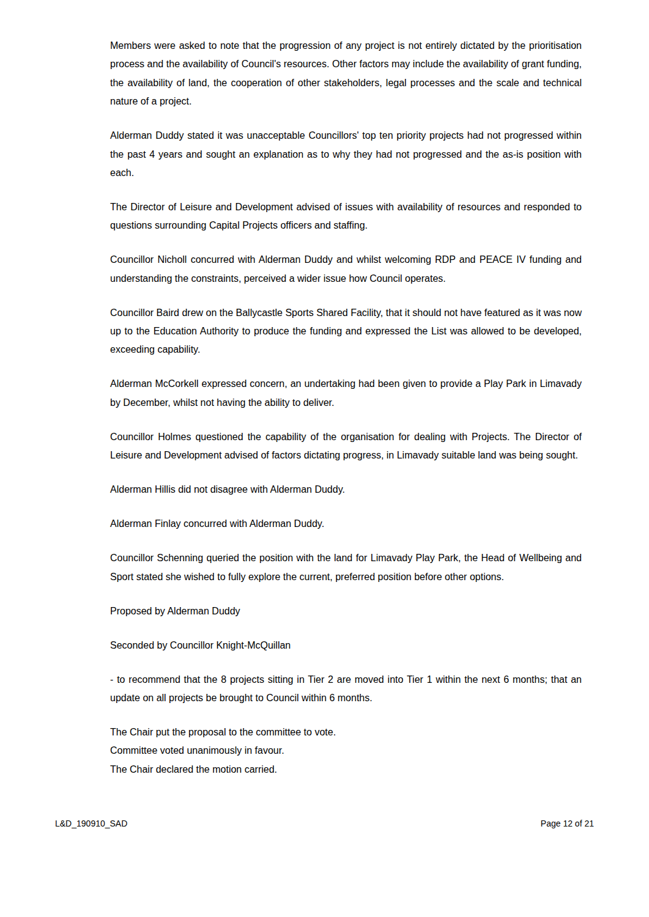Members were asked to note that the progression of any project is not entirely dictated by the prioritisation process and the availability of Council's resources. Other factors may include the availability of grant funding, the availability of land, the cooperation of other stakeholders, legal processes and the scale and technical nature of a project.
Alderman Duddy stated it was unacceptable Councillors' top ten priority projects had not progressed within the past 4 years and sought an explanation as to why they had not progressed and the as-is position with each.
The Director of Leisure and Development advised of issues with availability of resources and responded to questions surrounding Capital Projects officers and staffing.
Councillor Nicholl concurred with Alderman Duddy and whilst welcoming RDP and PEACE IV funding and understanding the constraints, perceived a wider issue how Council operates.
Councillor Baird drew on the Ballycastle Sports Shared Facility, that it should not have featured as it was now up to the Education Authority to produce the funding and expressed the List was allowed to be developed, exceeding capability.
Alderman McCorkell expressed concern, an undertaking had been given to provide a Play Park in Limavady by December, whilst not having the ability to deliver.
Councillor Holmes questioned the capability of the organisation for dealing with Projects. The Director of Leisure and Development advised of factors dictating progress, in Limavady suitable land was being sought.
Alderman Hillis did not disagree with Alderman Duddy.
Alderman Finlay concurred with Alderman Duddy.
Councillor Schenning queried the position with the land for Limavady Play Park, the Head of Wellbeing and Sport stated she wished to fully explore the current, preferred position before other options.
Proposed by Alderman Duddy
Seconded by Councillor Knight-McQuillan
- to recommend that the 8 projects sitting in Tier 2 are moved into Tier 1 within the next 6 months; that an update on all projects be brought to Council within 6 months.
The Chair put the proposal to the committee to vote.
Committee voted unanimously in favour.
The Chair declared the motion carried.
L&D_190910_SAD Page 12 of 21